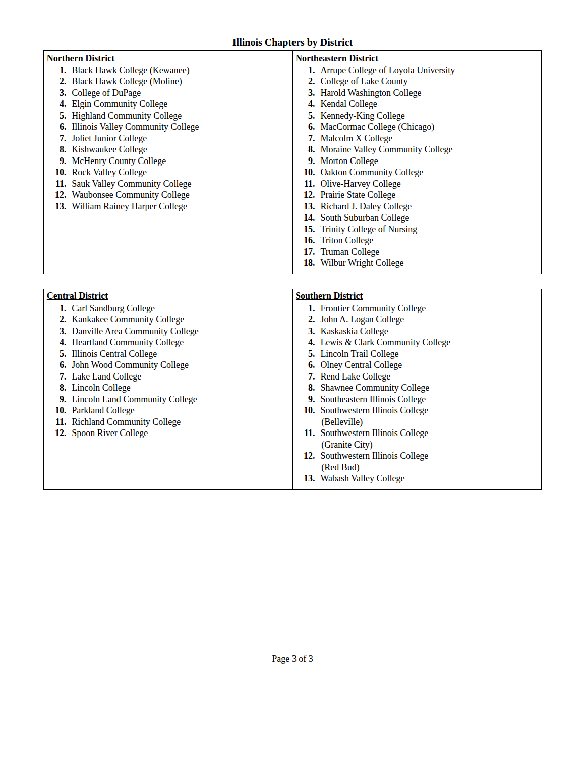Illinois Chapters by District
| Northern District Black Hawk College (Kewanee) Black Hawk College (Moline) College of DuPage Elgin Community College Highland Community College Illinois Valley Community College Joliet Junior College Kishwaukee College McHenry County College Rock Valley College Sauk Valley Community College Waubonsee Community College William Rainey Harper College | Northeastern District Arrupe College of Loyola University College of Lake County Harold Washington College Kendal College Kennedy-King College MacCormac College (Chicago) Malcolm X College Moraine Valley Community College Morton College Oakton Community College Olive-Harvey College Prairie State College Richard J. Daley College South Suburban College Trinity College of Nursing Triton College Truman College Wilbur Wright College |
| Central District Carl Sandburg College Kankakee Community College Danville Area Community College Heartland Community College Illinois Central College John Wood Community College Lake Land College Lincoln College Lincoln Land Community College Parkland College Richland Community College Spoon River College | Southern District Frontier Community College John A. Logan College Kaskaskia College Lewis & Clark Community College Lincoln Trail College Olney Central College Rend Lake College Shawnee Community College Southeastern Illinois College Southwestern Illinois College (Belleville) Southwestern Illinois College (Granite City) Southwestern Illinois College (Red Bud) Wabash Valley College |
Page 3 of 3